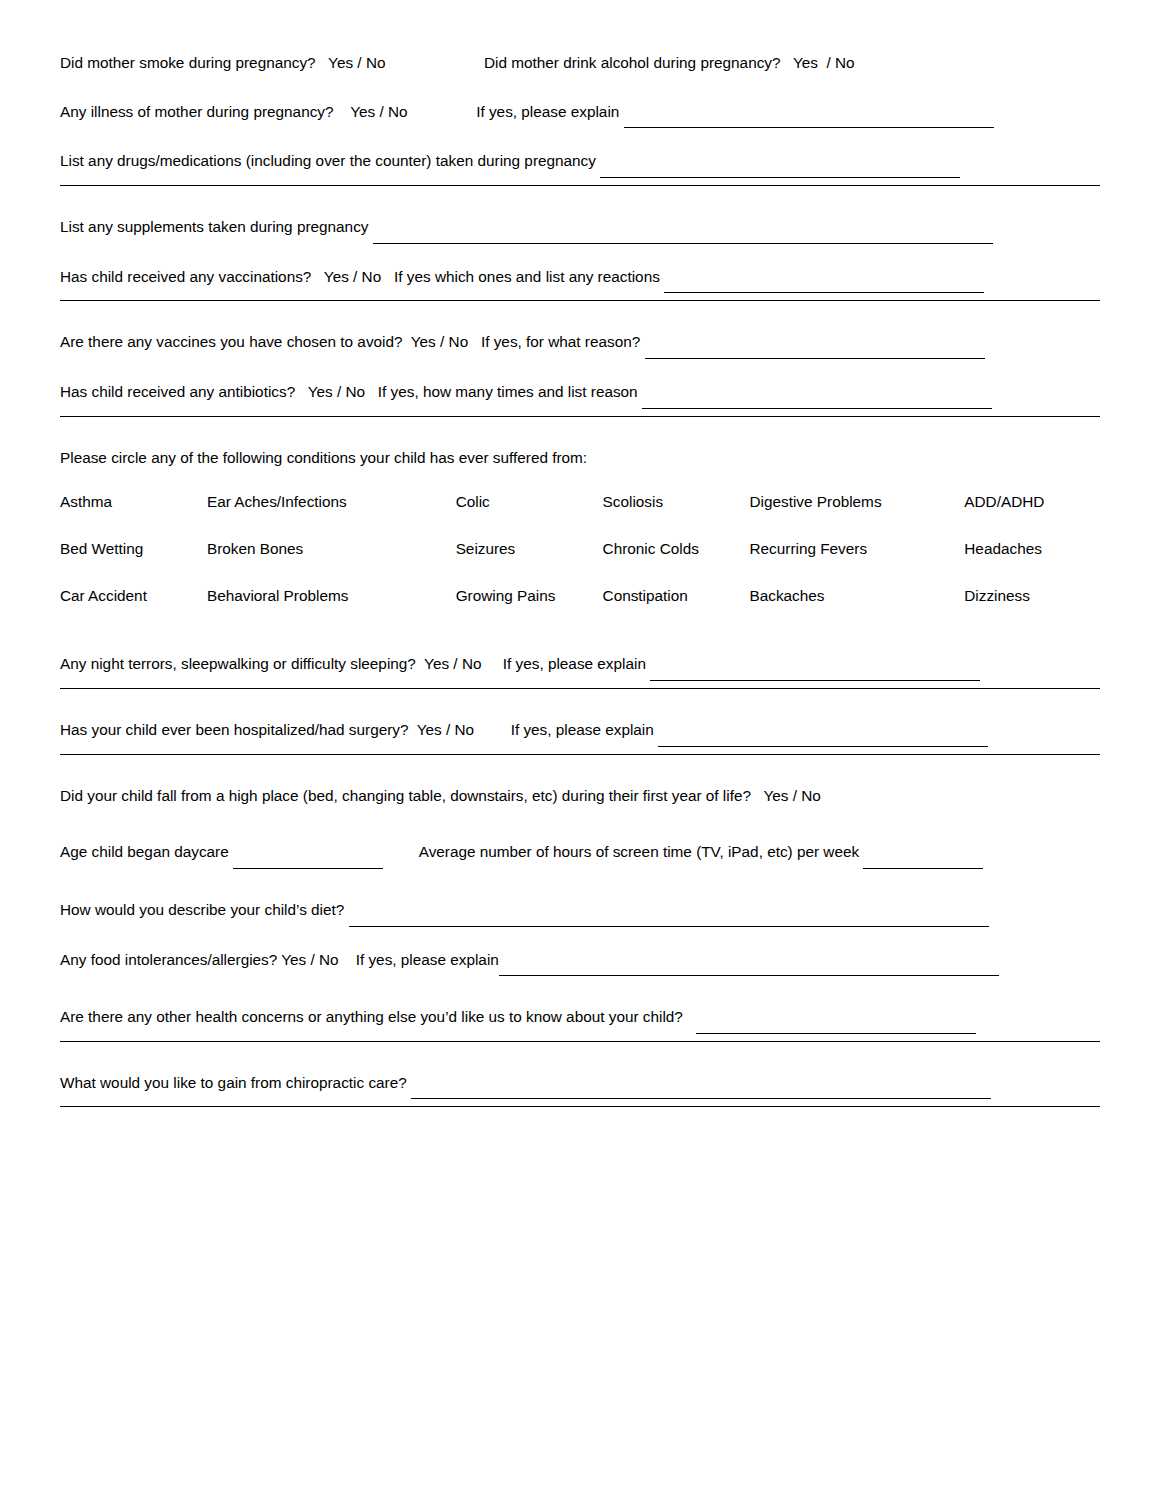Did mother smoke during pregnancy? Yes / No Did mother drink alcohol during pregnancy? Yes / No
Any illness of mother during pregnancy? Yes / No If yes, please explain
List any drugs/medications (including over the counter) taken during pregnancy
List any supplements taken during pregnancy
Has child received any vaccinations? Yes / No If yes which ones and list any reactions
Are there any vaccines you have chosen to avoid? Yes / No If yes, for what reason?
Has child received any antibiotics? Yes / No If yes, how many times and list reason
Please circle any of the following conditions your child has ever suffered from:
| Asthma | Ear Aches/Infections | Colic | Scoliosis | Digestive Problems | ADD/ADHD |
| Bed Wetting | Broken Bones | Seizures | Chronic Colds | Recurring Fevers | Headaches |
| Car Accident | Behavioral Problems | Growing Pains | Constipation | Backaches | Dizziness |
Any night terrors, sleepwalking or difficulty sleeping? Yes / No If yes, please explain
Has your child ever been hospitalized/had surgery? Yes / No If yes, please explain
Did your child fall from a high place (bed, changing table, downstairs, etc) during their first year of life? Yes / No
Age child began daycare Average number of hours of screen time (TV, iPad, etc) per week
How would you describe your child’s diet?
Any food intolerances/allergies? Yes / No If yes, please explain
Are there any other health concerns or anything else you’d like us to know about your child?
What would you like to gain from chiropractic care?